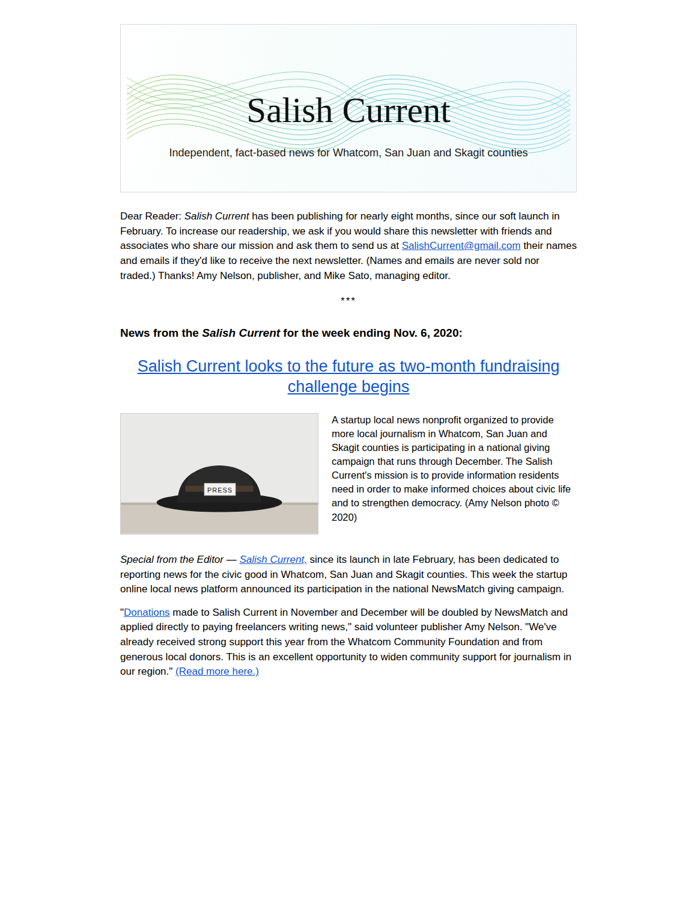Salish Current Independent, fact-based news for Whatcom, San Juan and Skagit counties
Dear Reader: Salish Current has been publishing for nearly eight months, since our soft launch in February. To increase our readership, we ask if you would share this newsletter with friends and associates who share our mission and ask them to send us at SalishCurrent@gmail.com their names and emails if they'd like to receive the next newsletter. (Names and emails are never sold nor traded.) Thanks! Amy Nelson, publisher, and Mike Sato, managing editor.
***
News from the Salish Current for the week ending Nov. 6, 2020:
Salish Current looks to the future as two-month fundraising challenge begins
PRESS
A startup local news nonprofit organized to provide more local journalism in Whatcom, San Juan and Skagit counties is participating in a national giving campaign that runs through December. The Salish Current's mission is to provide information residents need in order to make informed choices about civic life and to strengthen democracy. (Amy Nelson photo © 2020)
Special from the Editor — Salish Current, since its launch in late February, has been dedicated to reporting news for the civic good in Whatcom, San Juan and Skagit counties. This week the startup online local news platform announced its participation in the national NewsMatch giving campaign.
"Donations made to Salish Current in November and December will be doubled by NewsMatch and applied directly to paying freelancers writing news," said volunteer publisher Amy Nelson. "We've already received strong support this year from the Whatcom Community Foundation and from generous local donors. This is an excellent opportunity to widen community support for journalism in our region." (Read more here.)